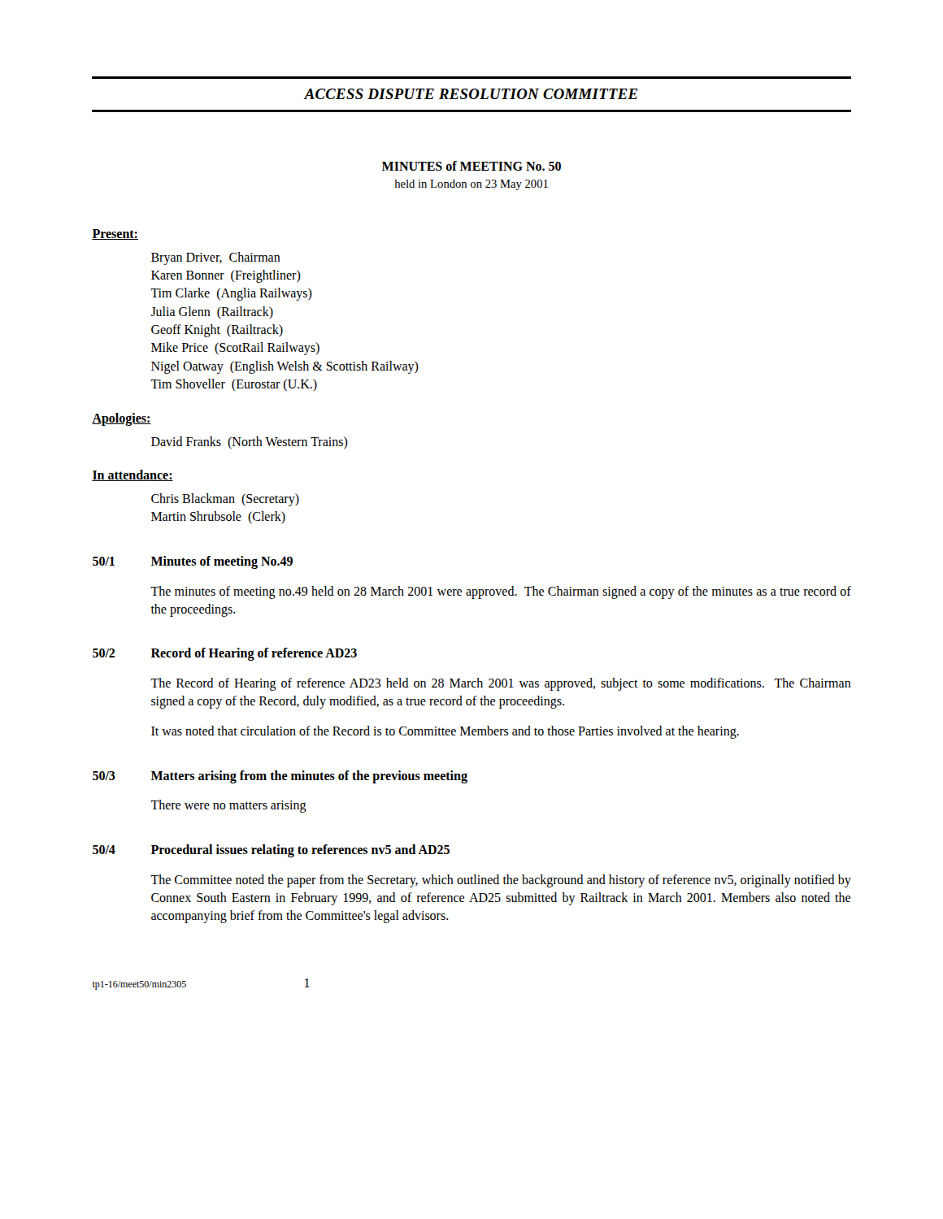ACCESS DISPUTE RESOLUTION COMMITTEE
MINUTES of MEETING No. 50
held in London on 23 May 2001
Present:
Bryan Driver, Chairman
Karen Bonner (Freightliner)
Tim Clarke (Anglia Railways)
Julia Glenn (Railtrack)
Geoff Knight (Railtrack)
Mike Price (ScotRail Railways)
Nigel Oatway (English Welsh & Scottish Railway)
Tim Shoveller (Eurostar (U.K.)
Apologies:
David Franks (North Western Trains)
In attendance:
Chris Blackman (Secretary)
Martin Shrubsole (Clerk)
50/1
Minutes of meeting No.49
The minutes of meeting no.49 held on 28 March 2001 were approved. The Chairman signed a copy of the minutes as a true record of the proceedings.
50/2
Record of Hearing of reference AD23
The Record of Hearing of reference AD23 held on 28 March 2001 was approved, subject to some modifications. The Chairman signed a copy of the Record, duly modified, as a true record of the proceedings.
It was noted that circulation of the Record is to Committee Members and to those Parties involved at the hearing.
50/3
Matters arising from the minutes of the previous meeting
There were no matters arising
50/4
Procedural issues relating to references nv5 and AD25
The Committee noted the paper from the Secretary, which outlined the background and history of reference nv5, originally notified by Connex South Eastern in February 1999, and of reference AD25 submitted by Railtrack in March 2001. Members also noted the accompanying brief from the Committee's legal advisors.
tp1-16/meet50/min2305
1